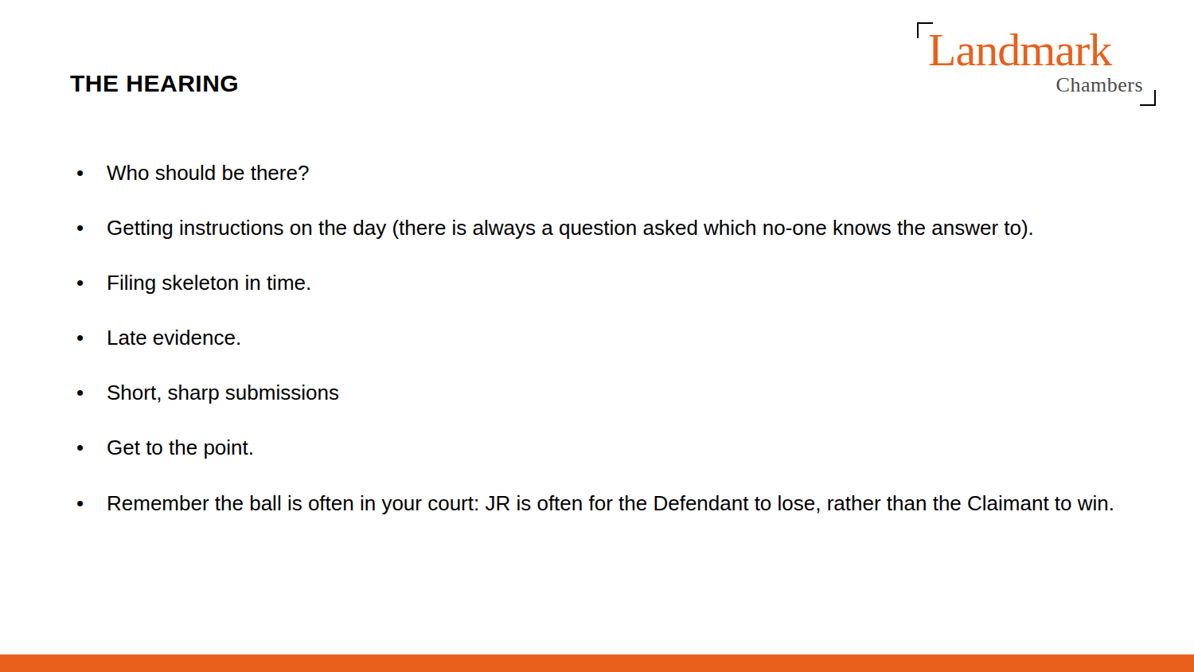Landmark Chambers
THE HEARING
Who should be there?
Getting instructions on the day (there is always a question asked which no-one knows the answer to).
Filing skeleton in time.
Late evidence.
Short, sharp submissions
Get to the point.
Remember the ball is often in your court: JR is often for the Defendant to lose, rather than the Claimant to win.